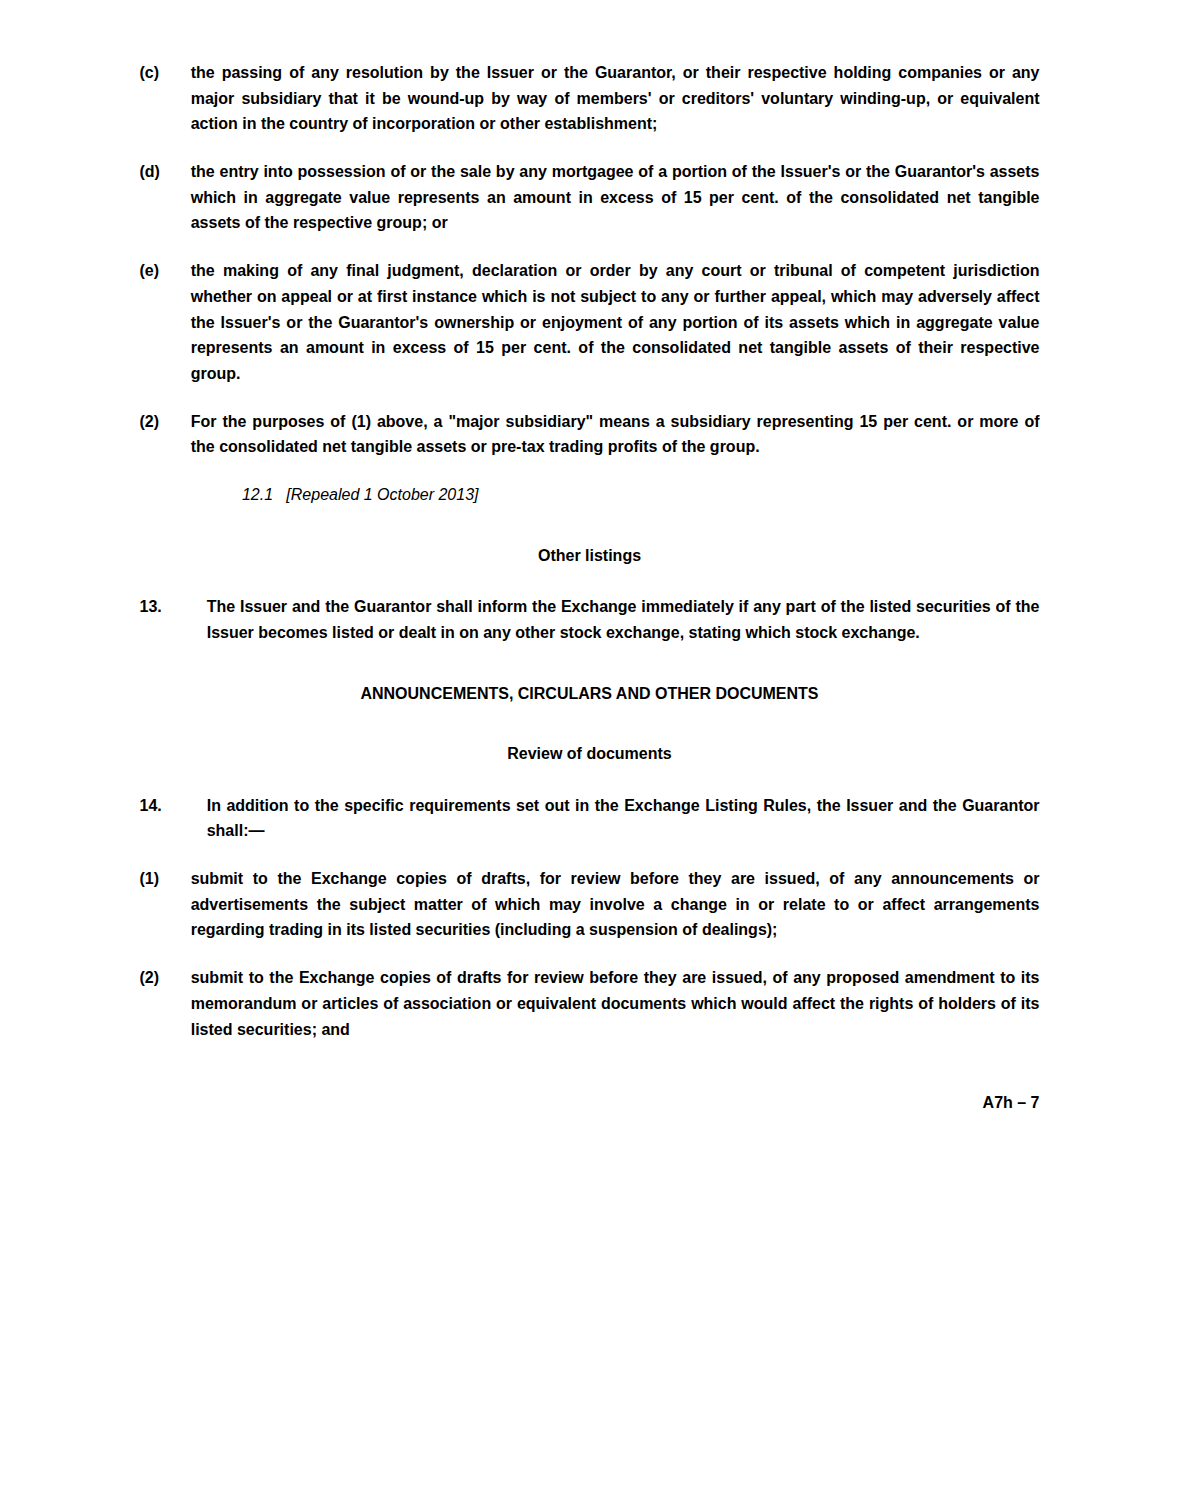(c)
the passing of any resolution by the Issuer or the Guarantor, or their respective holding companies or any major subsidiary that it be wound-up by way of members' or creditors' voluntary winding-up, or equivalent action in the country of incorporation or other establishment;
(d)
the entry into possession of or the sale by any mortgagee of a portion of the Issuer's or the Guarantor's assets which in aggregate value represents an amount in excess of 15 per cent. of the consolidated net tangible assets of the respective group; or
(e)
the making of any final judgment, declaration or order by any court or tribunal of competent jurisdiction whether on appeal or at first instance which is not subject to any or further appeal, which may adversely affect the Issuer's or the Guarantor's ownership or enjoyment of any portion of its assets which in aggregate value represents an amount in excess of 15 per cent. of the consolidated net tangible assets of their respective group.
(2)
For the purposes of (1) above, a "major subsidiary" means a subsidiary representing 15 per cent. or more of the consolidated net tangible assets or pre-tax trading profits of the group.
12.1 [Repealed 1 October 2013]
Other listings
13.
The Issuer and the Guarantor shall inform the Exchange immediately if any part of the listed securities of the Issuer becomes listed or dealt in on any other stock exchange, stating which stock exchange.
ANNOUNCEMENTS, CIRCULARS AND OTHER DOCUMENTS
Review of documents
14.
In addition to the specific requirements set out in the Exchange Listing Rules, the Issuer and the Guarantor shall:—
(1)
submit to the Exchange copies of drafts, for review before they are issued, of any announcements or advertisements the subject matter of which may involve a change in or relate to or affect arrangements regarding trading in its listed securities (including a suspension of dealings);
(2)
submit to the Exchange copies of drafts for review before they are issued, of any proposed amendment to its memorandum or articles of association or equivalent documents which would affect the rights of holders of its listed securities; and
A7h – 7